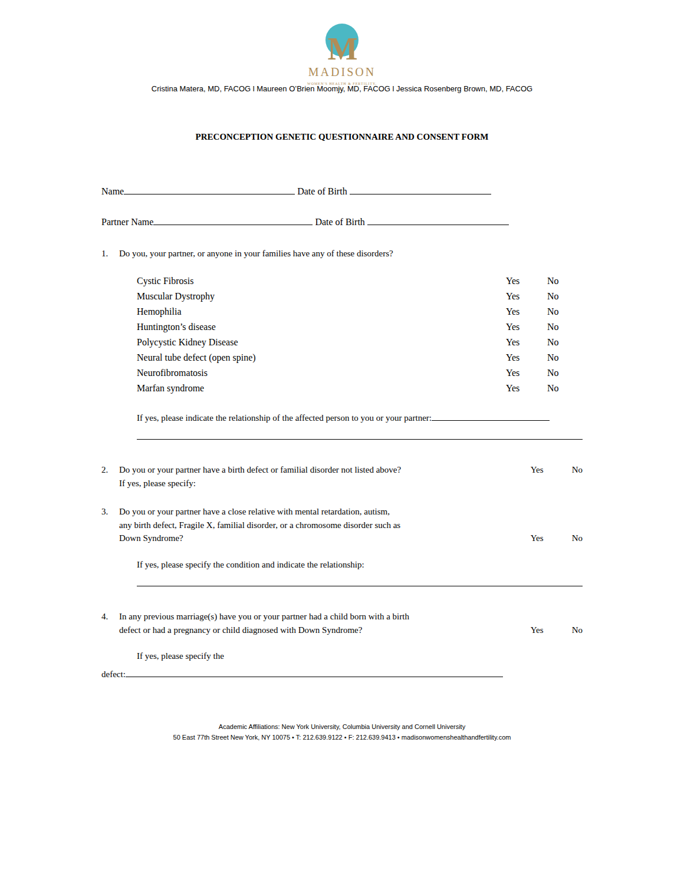M
MADISON
WOMEN'S HEALTH & FERTILITY, PC
Cristina Matera, MD, FACOG l Maureen O’Brien Moomjy, MD, FACOG l Jessica Rosenberg Brown, MD, FACOG
PRECONCEPTION GENETIC QUESTIONNAIRE AND CONSENT FORM
Name Date of Birth
Partner Name Date of Birth
Do you, your partner, or anyone in your families have any of these disorders?
| Cystic Fibrosis | Yes | No |
| Muscular Dystrophy | Yes | No |
| Hemophilia | Yes | No |
| Huntington’s disease | Yes | No |
| Polycystic Kidney Disease | Yes | No |
| Neural tube defect (open spine) | Yes | No |
| Neurofibromatosis | Yes | No |
| Marfan syndrome | Yes | No |
If yes, please indicate the relationship of the affected person to you or your partner:
Do you or your partner have a birth defect or familial disorder not listed above? Yes No
If yes, please specify:
Do you or your partner have a close relative with mental retardation, autism,
any birth defect, Fragile X, familial disorder, or a chromosome disorder such as
Down Syndrome? Yes No
If yes, please specify the condition and indicate the relationship:
In any previous marriage(s) have you or your partner had a child born with a birth
defect or had a pregnancy or child diagnosed with Down Syndrome? Yes No
If yes, please specify the
defect:
Academic Affiliations: New York University, Columbia University and Cornell University
50 East 77th Street New York, NY 10075 • T: 212.639.9122 • F: 212.639.9413 • madisonwomenshealthandfertility.com